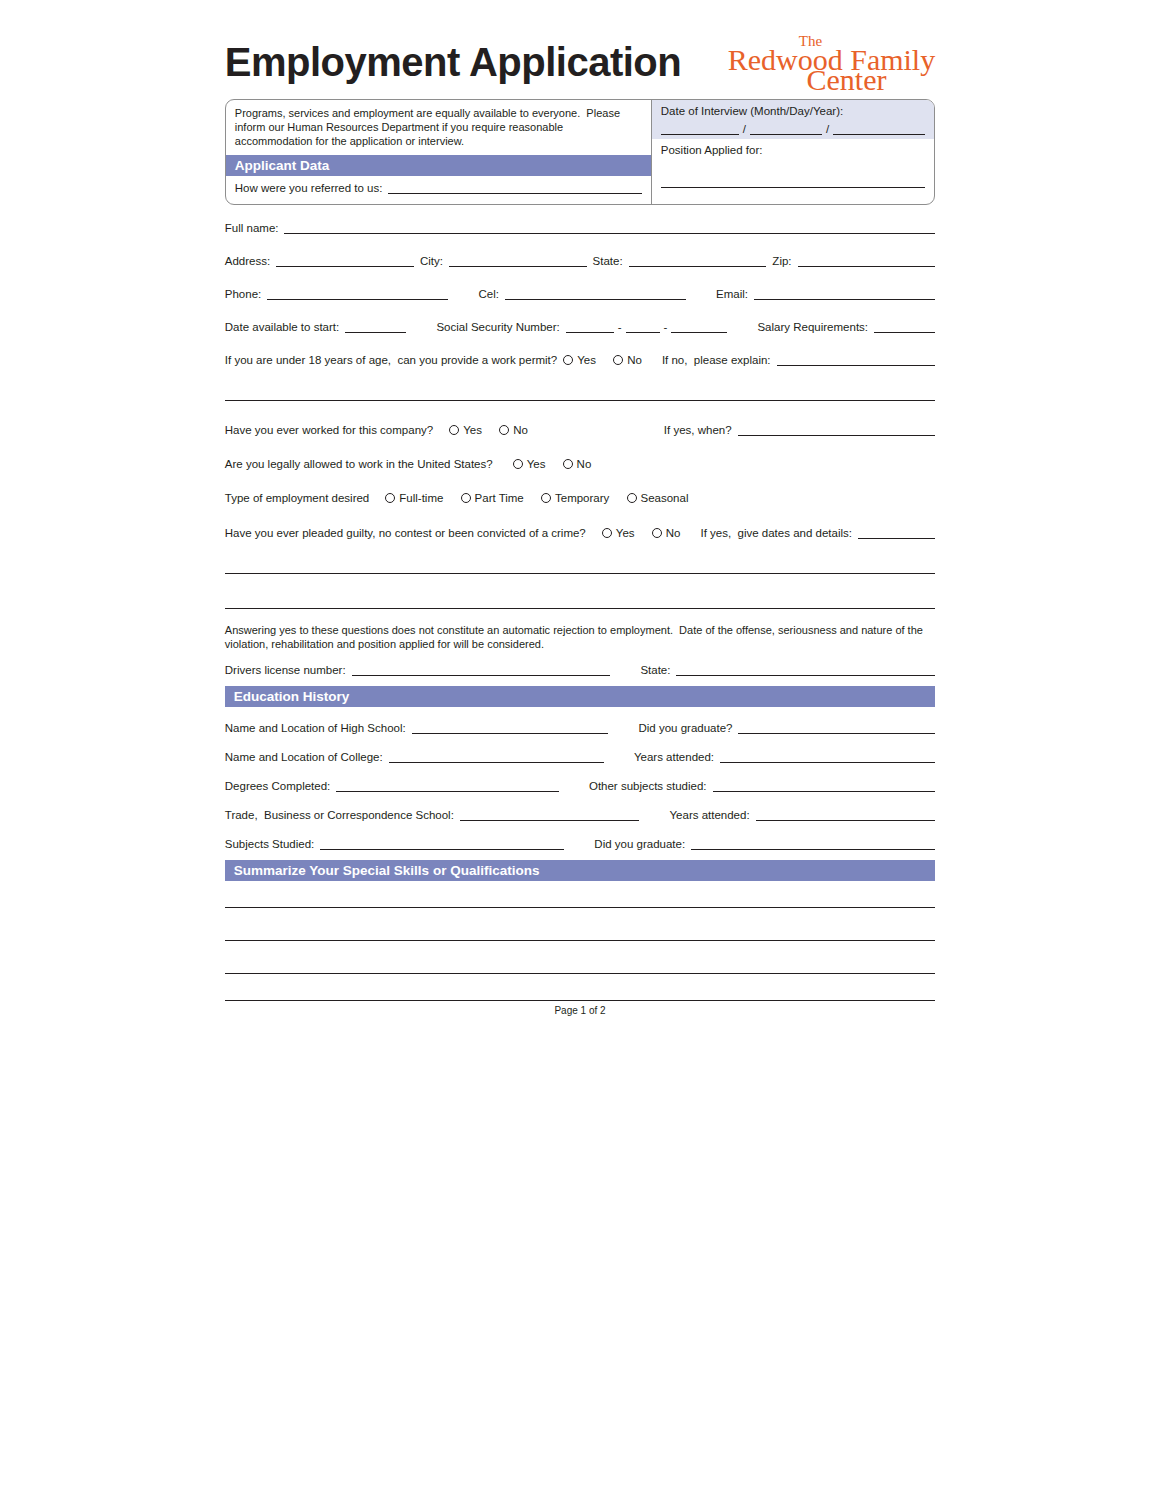Employment Application
The Redwood Family Center
Programs, services and employment are equally available to everyone. Please inform our Human Resources Department if you require reasonable accommodation for the application or interview.
Applicant Data
How were you referred to us:
Date of Interview (Month/Day/Year):
/ /
Position Applied for:
Full name:
Address: City: State: Zip:
Phone: Cel: Email:
Date available to start: Social Security Number: - - Salary Requirements:
If you are under 18 years of age, can you provide a work permit? Yes No If no, please explain:
Have you ever worked for this company? Yes No If yes, when?
Are you legally allowed to work in the United States? Yes No
Type of employment desired Full-time Part Time Temporary Seasonal
Have you ever pleaded guilty, no contest or been convicted of a crime? Yes No If yes, give dates and details:
Answering yes to these questions does not constitute an automatic rejection to employment. Date of the offense, seriousness and nature of the violation, rehabilitation and position applied for will be considered.
Drivers license number: State:
Education History
Name and Location of High School: Did you graduate?
Name and Location of College: Years attended:
Degrees Completed: Other subjects studied:
Trade, Business or Correspondence School: Years attended:
Subjects Studied: Did you graduate:
Summarize Your Special Skills or Qualifications
Page 1 of 2